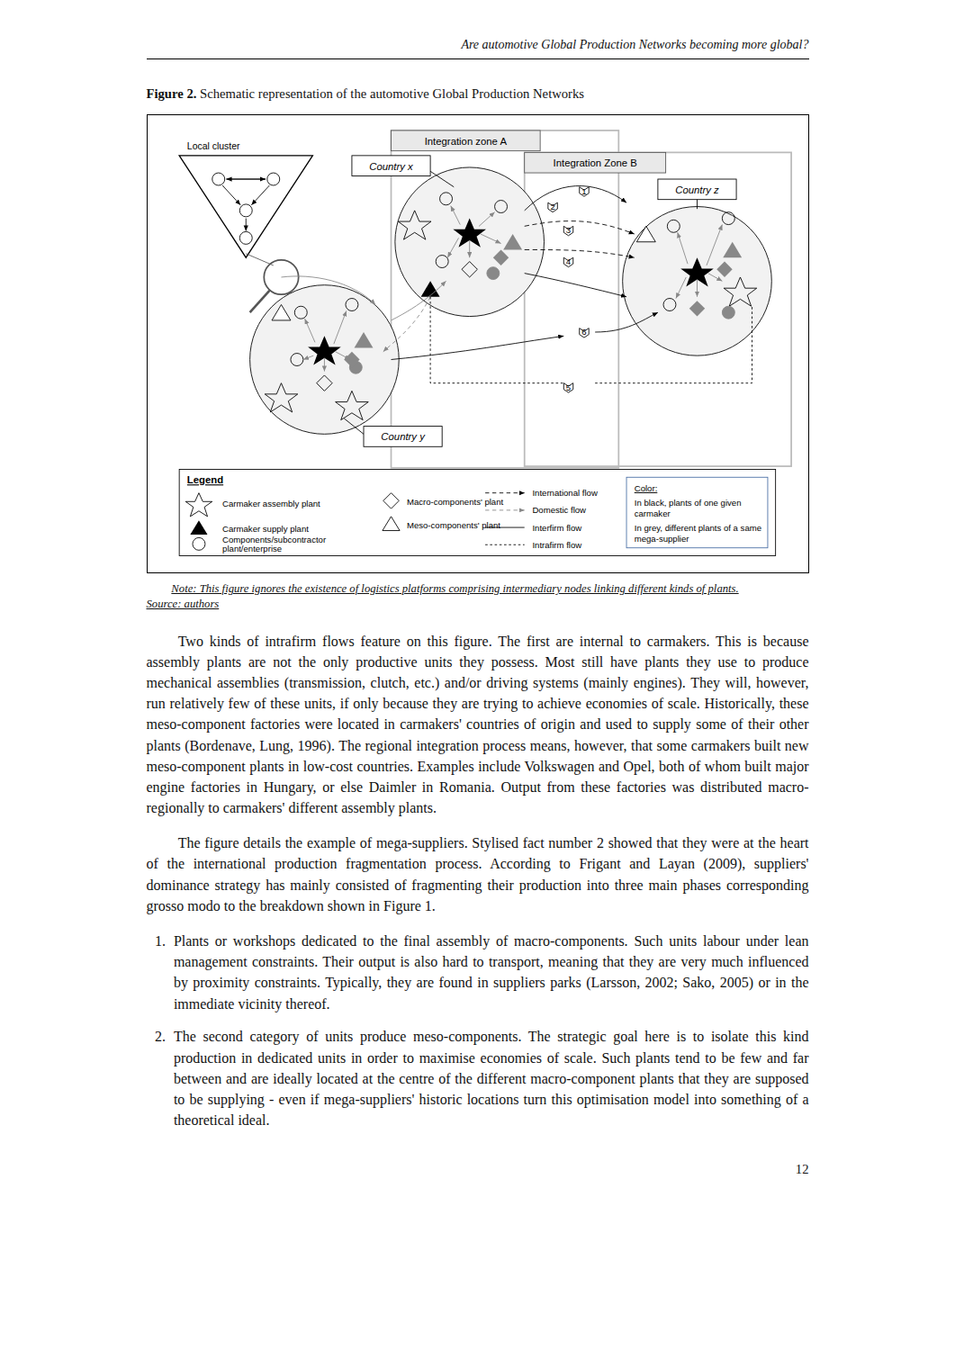Are automotive Global Production Networks becoming more global?
Figure 2. Schematic representation of the automotive Global Production Networks
Integration zone A Integration Zone B Local cluster Country x Country y Country z 1 2 3 4 5 6 Legend Carmaker assembly plant Carmaker supply plant Components/subcontractor plant/enterprise Macro-components' plant Meso-components' plant International flow Domestic flow Interfirm flow Intrafirm flow Color: In black, plants of one given carmaker In grey, different plants of a same mega-supplier
Note: This figure ignores the existence of logistics platforms comprising intermediary nodes linking different kinds of plants.
Source: authors
Two kinds of intrafirm flows feature on this figure. The first are internal to carmakers. This is because assembly plants are not the only productive units they possess. Most still have plants they use to produce mechanical assemblies (transmission, clutch, etc.) and/or driving systems (mainly engines). They will, however, run relatively few of these units, if only because they are trying to achieve economies of scale. Historically, these meso-component factories were located in carmakers' countries of origin and used to supply some of their other plants (Bordenave, Lung, 1996). The regional integration process means, however, that some carmakers built new meso-component plants in low-cost countries. Examples include Volkswagen and Opel, both of whom built major engine factories in Hungary, or else Daimler in Romania. Output from these factories was distributed macro-regionally to carmakers' different assembly plants.
The figure details the example of mega-suppliers. Stylised fact number 2 showed that they were at the heart of the international production fragmentation process. According to Frigant and Layan (2009), suppliers' dominance strategy has mainly consisted of fragmenting their production into three main phases corresponding grosso modo to the breakdown shown in Figure 1.
Plants or workshops dedicated to the final assembly of macro-components. Such units labour under lean management constraints. Their output is also hard to transport, meaning that they are very much influenced by proximity constraints. Typically, they are found in suppliers parks (Larsson, 2002; Sako, 2005) or in the immediate vicinity thereof.
The second category of units produce meso-components. The strategic goal here is to isolate this kind production in dedicated units in order to maximise economies of scale. Such plants tend to be few and far between and are ideally located at the centre of the different macro-component plants that they are supposed to be supplying - even if mega-suppliers' historic locations turn this optimisation model into something of a theoretical ideal.
12